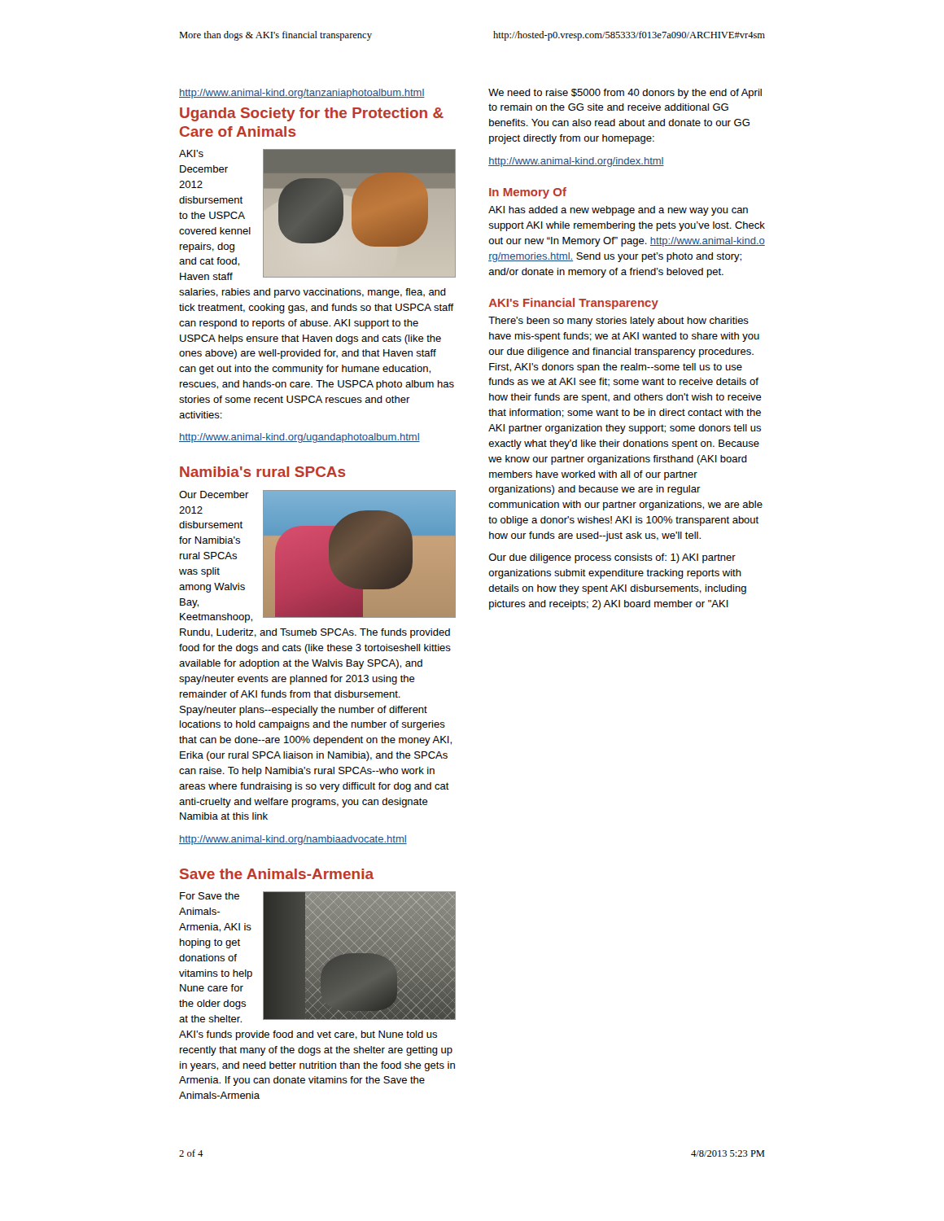More than dogs & AKI's financial transparency
http://hosted-p0.vresp.com/585333/f013e7a090/ARCHIVE#vr4sm
http://www.animal-kind.org/tanzaniaphotoalbum.html
Uganda Society for the Protection & Care of Animals
AKI's December 2012 disbursement to the USPCA covered kennel repairs, dog and cat food, Haven staff salaries, rabies and parvo vaccinations, mange, flea, and tick treatment, cooking gas, and funds so that USPCA staff can respond to reports of abuse. AKI support to the USPCA helps ensure that Haven dogs and cats (like the ones above) are well-provided for, and that Haven staff can get out into the community for humane education, rescues, and hands-on care. The USPCA photo album has stories of some recent USPCA rescues and other activities:
http://www.animal-kind.org/ugandaphotoalbum.html
Namibia's rural SPCAs
Our December 2012 disbursement for Namibia's rural SPCAs was split among Walvis Bay, Keetmanshoop, Rundu, Luderitz, and Tsumeb SPCAs. The funds provided food for the dogs and cats (like these 3 tortoiseshell kitties available for adoption at the Walvis Bay SPCA), and spay/neuter events are planned for 2013 using the remainder of AKI funds from that disbursement. Spay/neuter plans--especially the number of different locations to hold campaigns and the number of surgeries that can be done--are 100% dependent on the money AKI, Erika (our rural SPCA liaison in Namibia), and the SPCAs can raise. To help Namibia's rural SPCAs--who work in areas where fundraising is so very difficult for dog and cat anti-cruelty and welfare programs, you can designate Namibia at this link
http://www.animal-kind.org/nambiaadvocate.html
Save the Animals-Armenia
For Save the Animals-Armenia, AKI is hoping to get donations of vitamins to help Nune care for the older dogs at the shelter. AKI's funds provide food and vet care, but Nune told us recently that many of the dogs at the shelter are getting up in years, and need better nutrition than the food she gets in Armenia. If you can donate vitamins for the Save the Animals-Armenia
We need to raise $5000 from 40 donors by the end of April to remain on the GG site and receive additional GG benefits. You can also read about and donate to our GG project directly from our homepage:
http://www.animal-kind.org/index.html
In Memory Of
AKI has added a new webpage and a new way you can support AKI while remembering the pets you’ve lost. Check out our new “In Memory Of” page. http://www.animal-kind.org/memories.html. Send us your pet’s photo and story; and/or donate in memory of a friend’s beloved pet.
AKI's Financial Transparency
There's been so many stories lately about how charities have mis-spent funds; we at AKI wanted to share with you our due diligence and financial transparency procedures. First, AKI's donors span the realm--some tell us to use funds as we at AKI see fit; some want to receive details of how their funds are spent, and others don't wish to receive that information; some want to be in direct contact with the AKI partner organization they support; some donors tell us exactly what they'd like their donations spent on. Because we know our partner organizations firsthand (AKI board members have worked with all of our partner organizations) and because we are in regular communication with our partner organizations, we are able to oblige a donor's wishes! AKI is 100% transparent about how our funds are used--just ask us, we'll tell.
Our due diligence process consists of: 1) AKI partner organizations submit expenditure tracking reports with details on how they spent AKI disbursements, including pictures and receipts; 2) AKI board member or "AKI
2 of 4
4/8/2013 5:23 PM